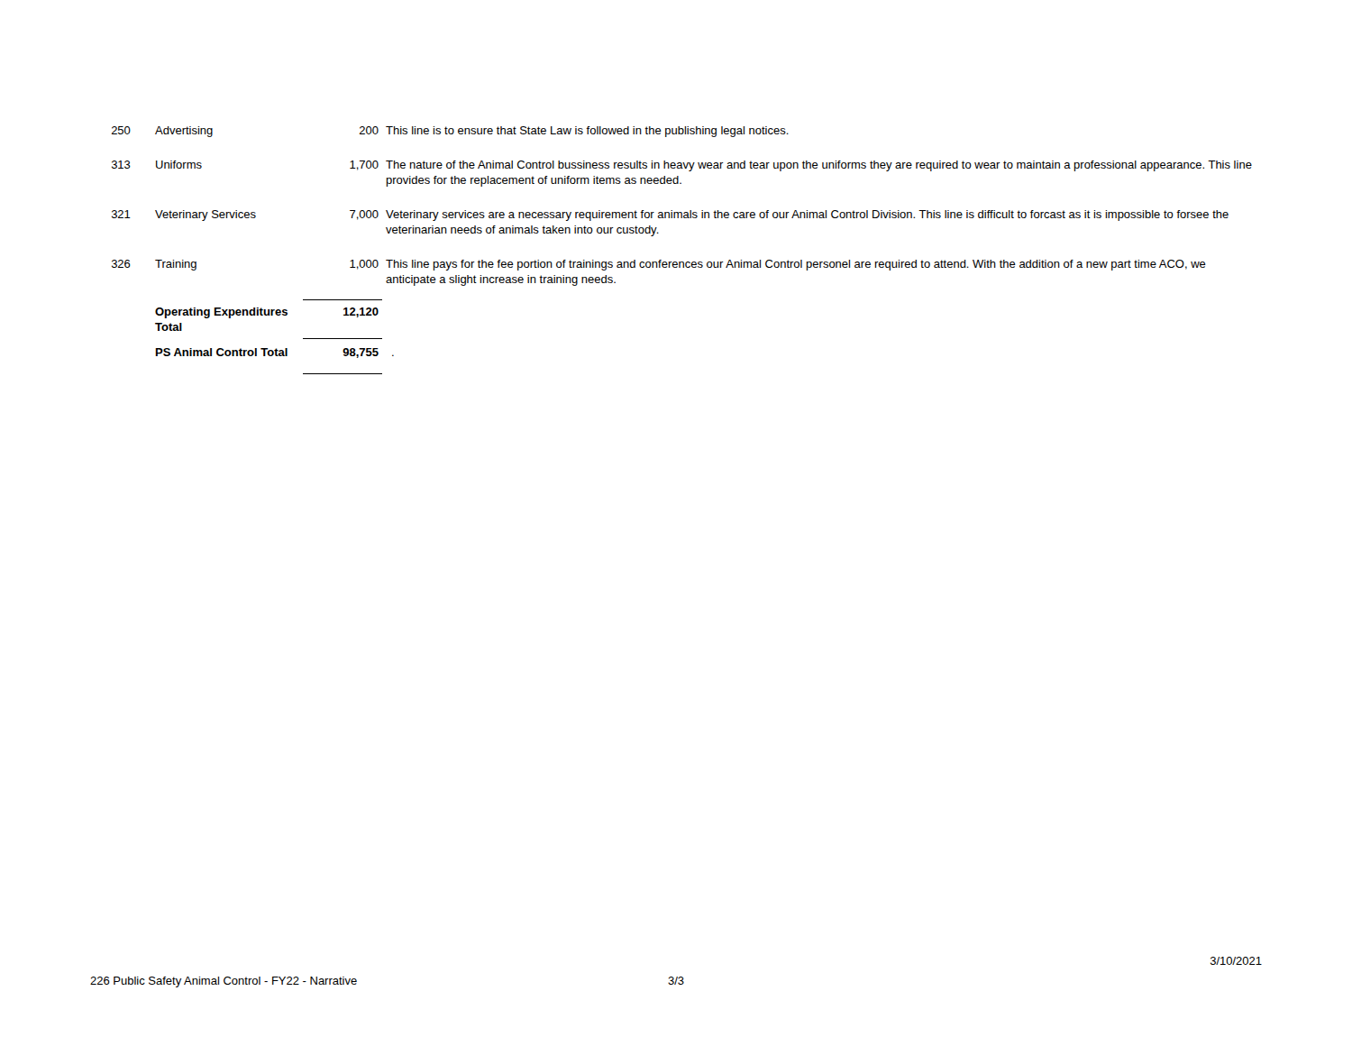| 250 | Advertising | 200 | This line is to ensure that State Law is followed in the publishing legal notices. |
| 313 | Uniforms | 1,700 | The nature of the Animal Control bussiness results in heavy wear and tear upon the uniforms they are required to wear to maintain a professional appearance. This line provides for the replacement of uniform items as needed. |
| 321 | Veterinary Services | 7,000 | Veterinary services are a necessary requirement for animals in the care of our Animal Control Division. This line is difficult to forcast as it is impossible to forsee the veterinarian needs of animals taken into our custody. |
| 326 | Training | 1,000 | This line pays for the fee portion of trainings and conferences our Animal Control personel are required to attend. With the addition of a new part time ACO, we anticipate a slight increase in training needs. |
| | Operating Expenditures Total | 12,120 | |
| | PS Animal Control Total | 98,755 | . |
3/10/2021
226 Public Safety Animal Control - FY22 - Narrative
3/3